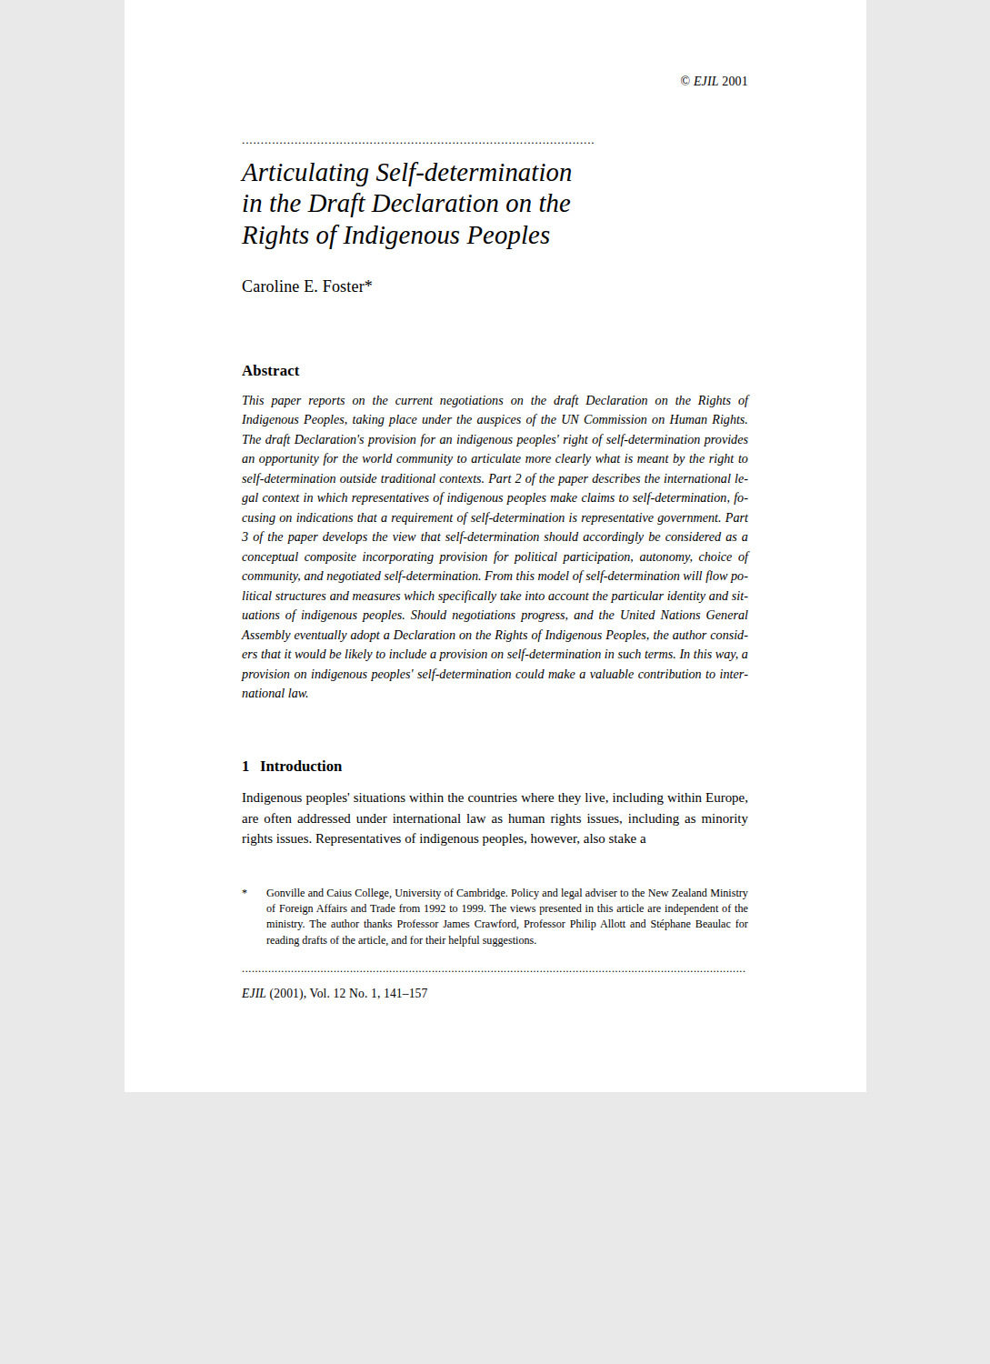© EJIL 2001
..............................................................................................
Articulating Self-determination
in the Draft Declaration on the
Rights of Indigenous Peoples
Caroline E. Foster*
Abstract
This paper reports on the current negotiations on the draft Declaration on the Rights of Indigenous Peoples, taking place under the auspices of the UN Commission on Human Rights. The draft Declaration's provision for an indigenous peoples' right of self-determination provides an opportunity for the world community to articulate more clearly what is meant by the right to self-determination outside traditional contexts. Part 2 of the paper describes the international legal context in which representatives of indigenous peoples make claims to self-determination, focusing on indications that a requirement of self-determination is representative government. Part 3 of the paper develops the view that self-determination should accordingly be considered as a conceptual composite incorporating provision for political participation, autonomy, choice of community, and negotiated self-determination. From this model of self-determination will flow political structures and measures which specifically take into account the particular identity and situations of indigenous peoples. Should negotiations progress, and the United Nations General Assembly eventually adopt a Declaration on the Rights of Indigenous Peoples, the author considers that it would be likely to include a provision on self-determination in such terms. In this way, a provision on indigenous peoples' self-determination could make a valuable contribution to international law.
1 Introduction
Indigenous peoples' situations within the countries where they live, including within Europe, are often addressed under international law as human rights issues, including as minority rights issues. Representatives of indigenous peoples, however, also stake a
*
Gonville and Caius College, University of Cambridge. Policy and legal adviser to the New Zealand Ministry of Foreign Affairs and Trade from 1992 to 1999. The views presented in this article are independent of the ministry. The author thanks Professor James Crawford, Professor Philip Allott and Stéphane Beaulac for reading drafts of the article, and for their helpful suggestions.
..........................................................................................................................................................
EJIL (2001), Vol. 12 No. 1, 141–157